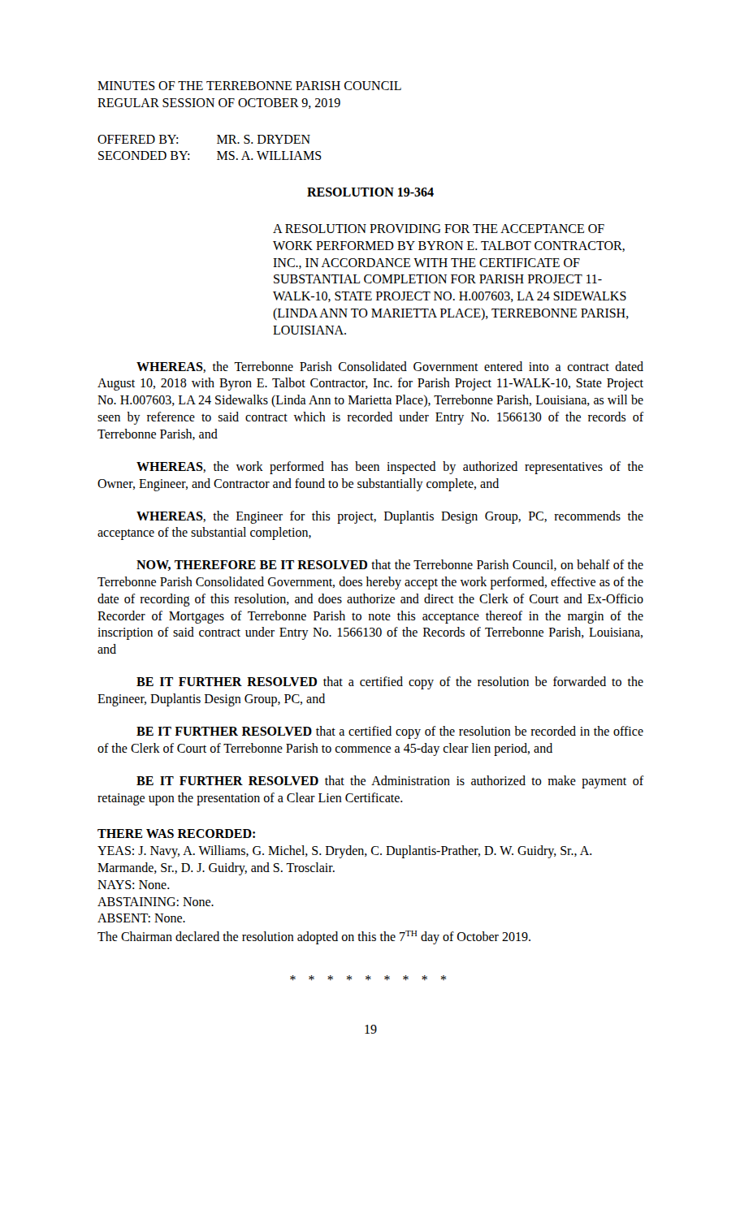Minutes of the Terrebonne Parish Council
Regular Session of October 9, 2019
| Offered by: | Mr. S. Dryden |
| Seconded by: | Ms. A. Williams |
Resolution 19-364
A resolution providing for the acceptance of work performed by Byron E. Talbot Contractor, Inc., in accordance with the Certificate of Substantial Completion for Parish Project 11-WALK-10, State Project No. H.007603, LA 24 Sidewalks (Linda Ann to Marietta Place), Terrebonne Parish, Louisiana.
WHEREAS, the Terrebonne Parish Consolidated Government entered into a contract dated August 10, 2018 with Byron E. Talbot Contractor, Inc. for Parish Project 11-WALK-10, State Project No. H.007603, LA 24 Sidewalks (Linda Ann to Marietta Place), Terrebonne Parish, Louisiana, as will be seen by reference to said contract which is recorded under Entry No. 1566130 of the records of Terrebonne Parish, and
WHEREAS, the work performed has been inspected by authorized representatives of the Owner, Engineer, and Contractor and found to be substantially complete, and
WHEREAS, the Engineer for this project, Duplantis Design Group, PC, recommends the acceptance of the substantial completion,
NOW, THEREFORE BE IT RESOLVED that the Terrebonne Parish Council, on behalf of the Terrebonne Parish Consolidated Government, does hereby accept the work performed, effective as of the date of recording of this resolution, and does authorize and direct the Clerk of Court and Ex-Officio Recorder of Mortgages of Terrebonne Parish to note this acceptance thereof in the margin of the inscription of said contract under Entry No. 1566130 of the Records of Terrebonne Parish, Louisiana, and
BE IT FURTHER RESOLVED that a certified copy of the resolution be forwarded to the Engineer, Duplantis Design Group, PC, and
BE IT FURTHER RESOLVED that a certified copy of the resolution be recorded in the office of the Clerk of Court of Terrebonne Parish to commence a 45-day clear lien period, and
BE IT FURTHER RESOLVED that the Administration is authorized to make payment of retainage upon the presentation of a Clear Lien Certificate.
THERE WAS RECORDED:
YEAS: J. Navy, A. Williams, G. Michel, S. Dryden, C. Duplantis-Prather, D. W. Guidry, Sr., A. Marmande, Sr., D. J. Guidry, and S. Trosclair.
NAYS: None.
ABSTAINING: None.
ABSENT: None.
The Chairman declared the resolution adopted on this the 7TH day of October 2019.
* * * * * * * * *
19